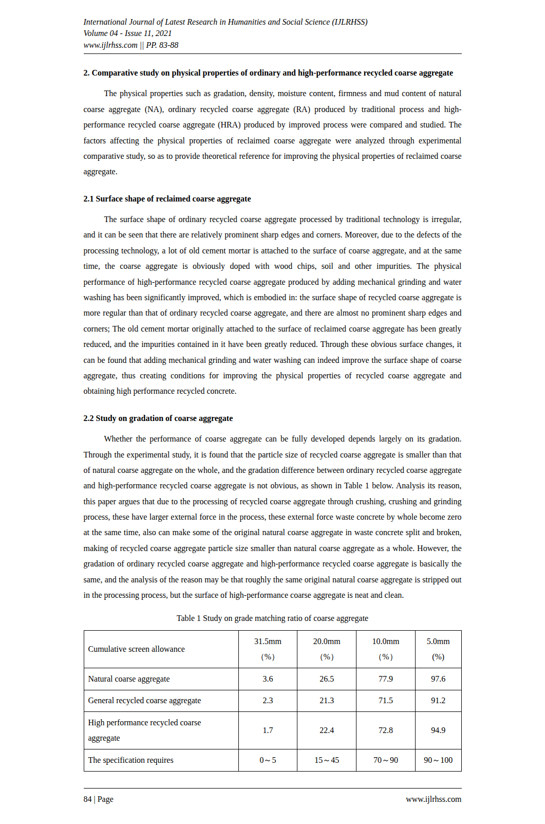International Journal of Latest Research in Humanities and Social Science (IJLRHSS)
Volume 04 - Issue 11, 2021
www.ijlrhss.com || PP. 83-88
2. Comparative study on physical properties of ordinary and high-performance recycled coarse aggregate
The physical properties such as gradation, density, moisture content, firmness and mud content of natural coarse aggregate (NA), ordinary recycled coarse aggregate (RA) produced by traditional process and high-performance recycled coarse aggregate (HRA) produced by improved process were compared and studied. The factors affecting the physical properties of reclaimed coarse aggregate were analyzed through experimental comparative study, so as to provide theoretical reference for improving the physical properties of reclaimed coarse aggregate.
2.1 Surface shape of reclaimed coarse aggregate
The surface shape of ordinary recycled coarse aggregate processed by traditional technology is irregular, and it can be seen that there are relatively prominent sharp edges and corners. Moreover, due to the defects of the processing technology, a lot of old cement mortar is attached to the surface of coarse aggregate, and at the same time, the coarse aggregate is obviously doped with wood chips, soil and other impurities. The physical performance of high-performance recycled coarse aggregate produced by adding mechanical grinding and water washing has been significantly improved, which is embodied in: the surface shape of recycled coarse aggregate is more regular than that of ordinary recycled coarse aggregate, and there are almost no prominent sharp edges and corners; The old cement mortar originally attached to the surface of reclaimed coarse aggregate has been greatly reduced, and the impurities contained in it have been greatly reduced. Through these obvious surface changes, it can be found that adding mechanical grinding and water washing can indeed improve the surface shape of coarse aggregate, thus creating conditions for improving the physical properties of recycled coarse aggregate and obtaining high performance recycled concrete.
2.2 Study on gradation of coarse aggregate
Whether the performance of coarse aggregate can be fully developed depends largely on its gradation. Through the experimental study, it is found that the particle size of recycled coarse aggregate is smaller than that of natural coarse aggregate on the whole, and the gradation difference between ordinary recycled coarse aggregate and high-performance recycled coarse aggregate is not obvious, as shown in Table 1 below. Analysis its reason, this paper argues that due to the processing of recycled coarse aggregate through crushing, crushing and grinding process, these have larger external force in the process, these external force waste concrete by whole become zero at the same time, also can make some of the original natural coarse aggregate in waste concrete split and broken, making of recycled coarse aggregate particle size smaller than natural coarse aggregate as a whole. However, the gradation of ordinary recycled coarse aggregate and high-performance recycled coarse aggregate is basically the same, and the analysis of the reason may be that roughly the same original natural coarse aggregate is stripped out in the processing process, but the surface of high-performance coarse aggregate is neat and clean.
Table 1 Study on grade matching ratio of coarse aggregate
| Cumulative screen allowance | 31.5mm（%） | 20.0mm（%） | 10.0mm（%） | 5.0mm (%) |
| --- | --- | --- | --- | --- |
| Natural coarse aggregate | 3.6 | 26.5 | 77.9 | 97.6 |
| General recycled coarse aggregate | 2.3 | 21.3 | 71.5 | 91.2 |
| High performance recycled coarse aggregate | 1.7 | 22.4 | 72.8 | 94.9 |
| The specification requires | 0～5 | 15～45 | 70～90 | 90～100 |
84 | Page www.ijlrhss.com